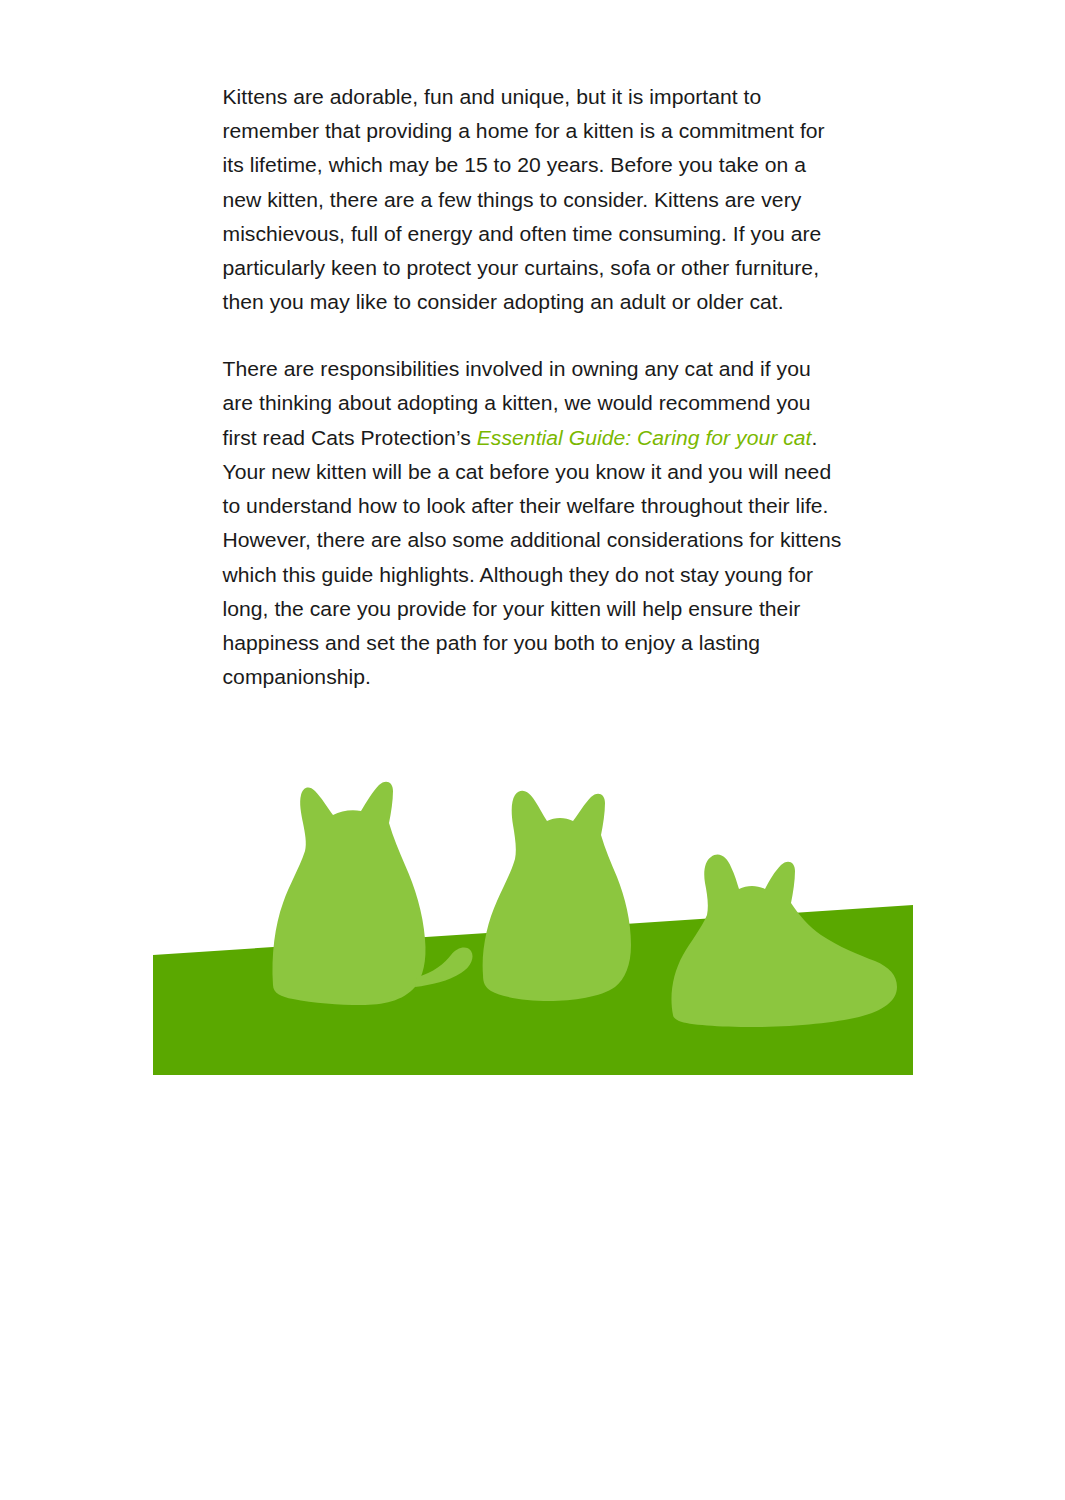Kittens are adorable, fun and unique, but it is important to remember that providing a home for a kitten is a commitment for its lifetime, which may be 15 to 20 years. Before you take on a new kitten, there are a few things to consider. Kittens are very mischievous, full of energy and often time consuming. If you are particularly keen to protect your curtains, sofa or other furniture, then you may like to consider adopting an adult or older cat.
There are responsibilities involved in owning any cat and if you are thinking about adopting a kitten, we would recommend you first read Cats Protection’s Essential Guide: Caring for your cat. Your new kitten will be a cat before you know it and you will need to understand how to look after their welfare throughout their life. However, there are also some additional considerations for kittens which this guide highlights. Although they do not stay young for long, the care you provide for your kitten will help ensure their happiness and set the path for you both to enjoy a lasting companionship.